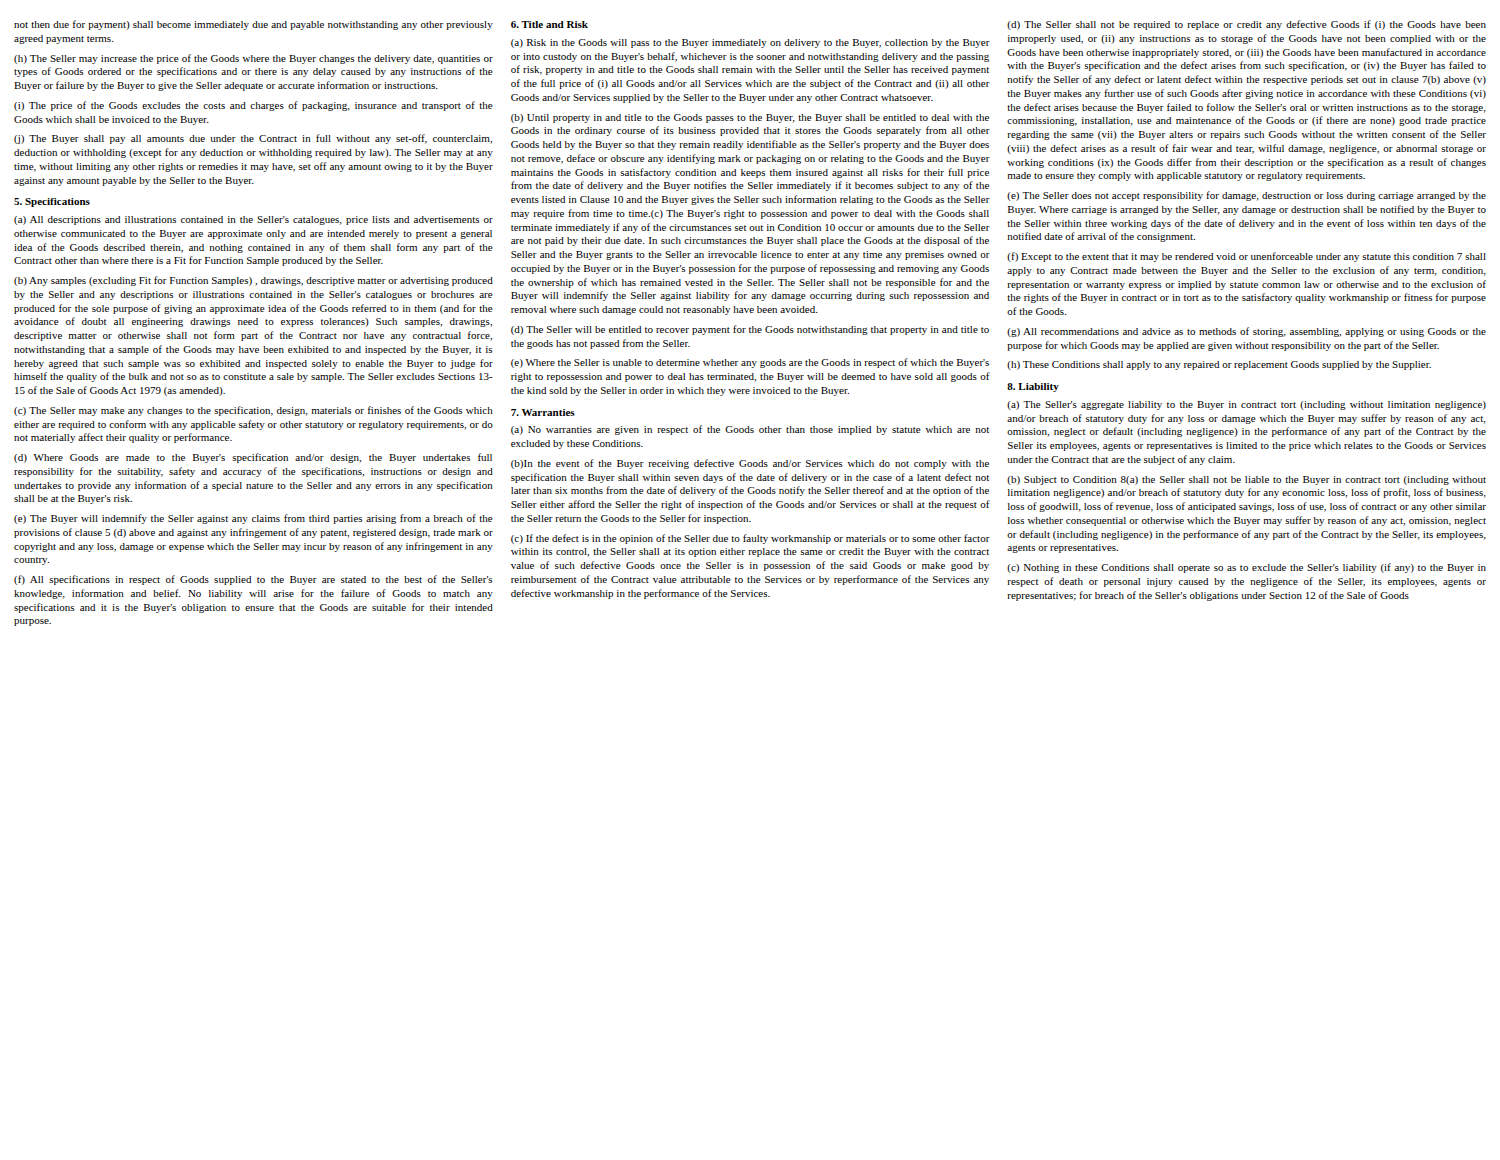not then due for payment) shall become immediately due and payable notwithstanding any other previously agreed payment terms.
(h) The Seller may increase the price of the Goods where the Buyer changes the delivery date, quantities or types of Goods ordered or the specifications and or there is any delay caused by any instructions of the Buyer or failure by the Buyer to give the Seller adequate or accurate information or instructions.
(i) The price of the Goods excludes the costs and charges of packaging, insurance and transport of the Goods which shall be invoiced to the Buyer.
(j) The Buyer shall pay all amounts due under the Contract in full without any set-off, counterclaim, deduction or withholding (except for any deduction or withholding required by law). The Seller may at any time, without limiting any other rights or remedies it may have, set off any amount owing to it by the Buyer against any amount payable by the Seller to the Buyer.
5. Specifications
(a) All descriptions and illustrations contained in the Seller's catalogues, price lists and advertisements or otherwise communicated to the Buyer are approximate only and are intended merely to present a general idea of the Goods described therein, and nothing contained in any of them shall form any part of the Contract other than where there is a Fit for Function Sample produced by the Seller.
(b) Any samples (excluding Fit for Function Samples) , drawings, descriptive matter or advertising produced by the Seller and any descriptions or illustrations contained in the Seller's catalogues or brochures are produced for the sole purpose of giving an approximate idea of the Goods referred to in them (and for the avoidance of doubt all engineering drawings need to express tolerances) Such samples, drawings, descriptive matter or otherwise shall not form part of the Contract nor have any contractual force, notwithstanding that a sample of the Goods may have been exhibited to and inspected by the Buyer, it is hereby agreed that such sample was so exhibited and inspected solely to enable the Buyer to judge for himself the quality of the bulk and not so as to constitute a sale by sample. The Seller excludes Sections 13-15 of the Sale of Goods Act 1979 (as amended).
(c) The Seller may make any changes to the specification, design, materials or finishes of the Goods which either are required to conform with any applicable safety or other statutory or regulatory requirements, or do not materially affect their quality or performance.
(d) Where Goods are made to the Buyer's specification and/or design, the Buyer undertakes full responsibility for the suitability, safety and accuracy of the specifications, instructions or design and undertakes to provide any information of a special nature to the Seller and any errors in any specification shall be at the Buyer's risk.
(e) The Buyer will indemnify the Seller against any claims from third parties arising from a breach of the provisions of clause 5 (d) above and against any infringement of any patent, registered design, trade mark or copyright and any loss, damage or expense which the Seller may incur by reason of any infringement in any country.
(f) All specifications in respect of Goods supplied to the Buyer are stated to the best of the Seller's knowledge, information and belief. No liability will arise for the failure of Goods to match any specifications and it is the Buyer's obligation to ensure that the Goods are suitable for their intended purpose.
6. Title and Risk
(a) Risk in the Goods will pass to the Buyer immediately on delivery to the Buyer, collection by the Buyer or into custody on the Buyer's behalf, whichever is the sooner and notwithstanding delivery and the passing of risk, property in and title to the Goods shall remain with the Seller until the Seller has received payment of the full price of (i) all Goods and/or all Services which are the subject of the Contract and (ii) all other Goods and/or Services supplied by the Seller to the Buyer under any other Contract whatsoever.
(b) Until property in and title to the Goods passes to the Buyer, the Buyer shall be entitled to deal with the Goods in the ordinary course of its business provided that it stores the Goods separately from all other Goods held by the Buyer so that they remain readily identifiable as the Seller's property and the Buyer does not remove, deface or obscure any identifying mark or packaging on or relating to the Goods and the Buyer maintains the Goods in satisfactory condition and keeps them insured against all risks for their full price from the date of delivery and the Buyer notifies the Seller immediately if it becomes subject to any of the events listed in Clause 10 and the Buyer gives the Seller such information relating to the Goods as the Seller may require from time to time.(c) The Buyer's right to possession and power to deal with the Goods shall terminate immediately if any of the circumstances set out in Condition 10 occur or amounts due to the Seller are not paid by their due date. In such circumstances the Buyer shall place the Goods at the disposal of the Seller and the Buyer grants to the Seller an irrevocable licence to enter at any time any premises owned or occupied by the Buyer or in the Buyer's possession for the purpose of repossessing and removing any Goods the ownership of which has remained vested in the Seller. The Seller shall not be responsible for and the Buyer will indemnify the Seller against liability for any damage occurring during such repossession and removal where such damage could not reasonably have been avoided.
(d) The Seller will be entitled to recover payment for the Goods notwithstanding that property in and title to the goods has not passed from the Seller.
(e) Where the Seller is unable to determine whether any goods are the Goods in respect of which the Buyer's right to repossession and power to deal has terminated, the Buyer will be deemed to have sold all goods of the kind sold by the Seller in order in which they were invoiced to the Buyer.
7. Warranties
(a) No warranties are given in respect of the Goods other than those implied by statute which are not excluded by these Conditions.
(b)In the event of the Buyer receiving defective Goods and/or Services which do not comply with the specification the Buyer shall within seven days of the date of delivery or in the case of a latent defect not later than six months from the date of delivery of the Goods notify the Seller thereof and at the option of the Seller either afford the Seller the right of inspection of the Goods and/or Services or shall at the request of the Seller return the Goods to the Seller for inspection.
(c) If the defect is in the opinion of the Seller due to faulty workmanship or materials or to some other factor within its control, the Seller shall at its option either replace the same or credit the Buyer with the contract value of such defective Goods once the Seller is in possession of the said Goods or make good by reimbursement of the Contract value attributable to the Services or by reperformance of the Services any defective workmanship in the performance of the Services.
(d) The Seller shall not be required to replace or credit any defective Goods if (i) the Goods have been improperly used, or (ii) any instructions as to storage of the Goods have not been complied with or the Goods have been otherwise inappropriately stored, or (iii) the Goods have been manufactured in accordance with the Buyer's specification and the defect arises from such specification, or (iv) the Buyer has failed to notify the Seller of any defect or latent defect within the respective periods set out in clause 7(b) above (v) the Buyer makes any further use of such Goods after giving notice in accordance with these Conditions (vi) the defect arises because the Buyer failed to follow the Seller's oral or written instructions as to the storage, commissioning, installation, use and maintenance of the Goods or (if there are none) good trade practice regarding the same (vii) the Buyer alters or repairs such Goods without the written consent of the Seller (viii) the defect arises as a result of fair wear and tear, wilful damage, negligence, or abnormal storage or working conditions (ix) the Goods differ from their description or the specification as a result of changes made to ensure they comply with applicable statutory or regulatory requirements.
(e) The Seller does not accept responsibility for damage, destruction or loss during carriage arranged by the Buyer. Where carriage is arranged by the Seller, any damage or destruction shall be notified by the Buyer to the Seller within three working days of the date of delivery and in the event of loss within ten days of the notified date of arrival of the consignment.
(f) Except to the extent that it may be rendered void or unenforceable under any statute this condition 7 shall apply to any Contract made between the Buyer and the Seller to the exclusion of any term, condition, representation or warranty express or implied by statute common law or otherwise and to the exclusion of the rights of the Buyer in contract or in tort as to the satisfactory quality workmanship or fitness for purpose of the Goods.
(g) All recommendations and advice as to methods of storing, assembling, applying or using Goods or the purpose for which Goods may be applied are given without responsibility on the part of the Seller.
(h) These Conditions shall apply to any repaired or replacement Goods supplied by the Supplier.
8. Liability
(a) The Seller's aggregate liability to the Buyer in contract tort (including without limitation negligence) and/or breach of statutory duty for any loss or damage which the Buyer may suffer by reason of any act, omission, neglect or default (including negligence) in the performance of any part of the Contract by the Seller its employees, agents or representatives is limited to the price which relates to the Goods or Services under the Contract that are the subject of any claim.
(b) Subject to Condition 8(a) the Seller shall not be liable to the Buyer in contract tort (including without limitation negligence) and/or breach of statutory duty for any economic loss, loss of profit, loss of business, loss of goodwill, loss of revenue, loss of anticipated savings, loss of use, loss of contract or any other similar loss whether consequential or otherwise which the Buyer may suffer by reason of any act, omission, neglect or default (including negligence) in the performance of any part of the Contract by the Seller, its employees, agents or representatives.
(c) Nothing in these Conditions shall operate so as to exclude the Seller's liability (if any) to the Buyer in respect of death or personal injury caused by the negligence of the Seller, its employees, agents or representatives; for breach of the Seller's obligations under Section 12 of the Sale of Goods